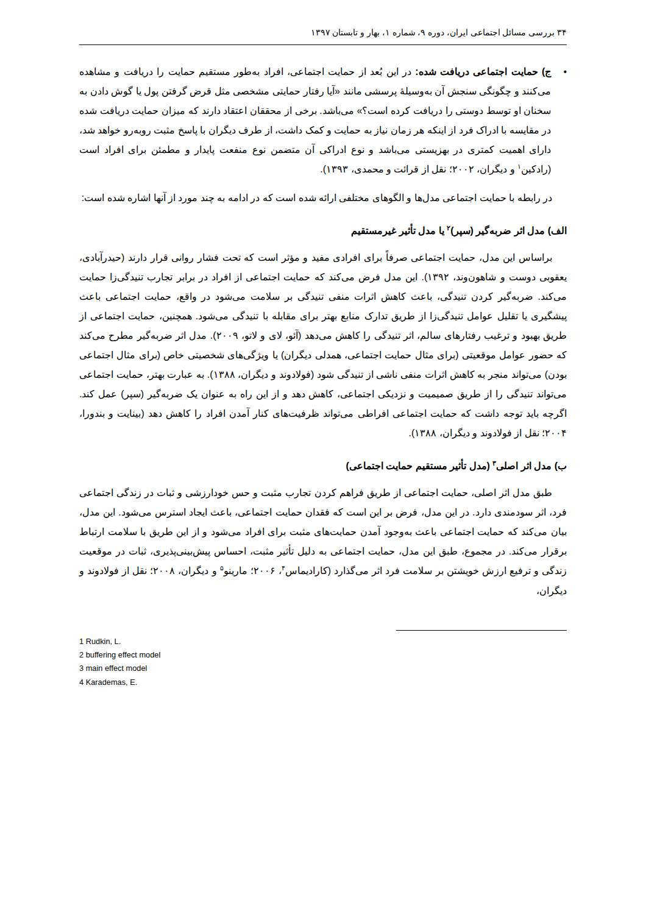۳۴ بررسی مسائل اجتماعی ایران، دوره ۹، شماره ۱، بهار و تابستان ۱۳۹۷
ج) حمایت اجتماعی دریافت شده: در این بُعد از حمایت اجتماعی، افراد به‌طور مستقیم حمایت را دریافت و مشاهده می‌کنند و چگونگی سنجش آن به‌وسیلۀ پرسشی مانند «آیا رفتار حمایتی مشخصی مثل قرض گرفتن پول یا گوش دادن به سخنان او توسط دوستی را دریافت کرده است؟» می‌باشد. برخی از محققان اعتقاد دارند که میزان حمایت دریافت شده در مقایسه با ادراک فرد از اینکه هر زمان نیاز به حمایت و کمک داشت، از طرف دیگران با پاسخ مثبت روبه‌رو خواهد شد، دارای اهمیت کمتری در بهزیستی می‌باشد و نوع ادراکی آن متضمن نوع منفعت پایدار و مطمئن برای افراد است (رادکین۱ و دیگران، ۲۰۰۲؛ نقل از قرائت و محمدی، ۱۳۹۳).
در رابطه با حمایت اجتماعی مدل‌ها و الگوهای مختلفی ارائه شده است که در ادامه به چند مورد از آنها اشاره شده است:
الف) مدل اثر ضربه‌گیر (سپر)۲ یا مدل تأثیر غیرمستقیم
براساس این مدل، حمایت اجتماعی صرفاً برای افرادی مفید و مؤثر است که تحت فشار روانی قرار دارند (حیدرآبادی، یعقوبی دوست و شاهون‌وند، ۱۳۹۲). این مدل فرض می‌کند که حمایت اجتماعی از افراد در برابر تجارب تنیدگی‌زا حمایت می‌کند. ضربه‌گیر کردن تنیدگی، باعث کاهش اثرات منفی تنیدگی بر سلامت می‌شود در واقع، حمایت اجتماعی باعث پیشگیری یا تقلیل عوامل تنیدگی‌زا از طریق تدارک منابع بهتر برای مقابله با تنیدگی می‌شود. همچنین، حمایت اجتماعی از طریق بهبود و ترغیب رفتارهای سالم، اثر تنیدگی را کاهش می‌دهد (آئو، لای و لاتو، ۲۰۰۹). مدل اثر ضربه‌گیر مطرح می‌کند که حضور عوامل موقعیتی (برای مثال حمایت اجتماعی، همدلی دیگران) یا ویژگی‌های شخصیتی خاص (برای مثال اجتماعی بودن) می‌تواند منجر به کاهش اثرات منفی ناشی از تنیدگی شود (فولادوند و دیگران، ۱۳۸۸). به عبارت بهتر، حمایت اجتماعی می‌تواند تنیدگی را از طریق صمیمیت و نزدیکی اجتماعی، کاهش دهد و از این راه به عنوان یک ضربه‌گیر (سپر) عمل کند. اگرچه باید توجه داشت که حمایت اجتماعی افراطی می‌تواند ظرفیت‌های کنار آمدن افراد را کاهش دهد (بینایت و بندورا، ۲۰۰۴؛ نقل از فولادوند و دیگران، ۱۳۸۸).
ب) مدل اثر اصلی۳ (مدل تأثیر مستقیم حمایت اجتماعی)
طبق مدل اثر اصلی، حمایت اجتماعی از طریق فراهم کردن تجارب مثبت و حس خودارزشی و ثبات در زندگی اجتماعی فرد، اثر سودمندی دارد. در این مدل، فرض بر این است که فقدان حمایت اجتماعی، باعث ایجاد استرس می‌شود. این مدل، بیان می‌کند که حمایت اجتماعی باعث به‌وجود آمدن حمایت‌های مثبت برای افراد می‌شود و از این طریق با سلامت ارتباط برقرار می‌کند. در مجموع، طبق این مدل، حمایت اجتماعی به دلیل تأثیر مثبت، احساس پیش‌بینی‌پذیری، ثبات در موقعیت زندگی و ترفیع ارزش خویشتن بر سلامت فرد اثر می‌گذارد (کارادیماس۴، ۲۰۰۶؛ مارینو۵ و دیگران، ۲۰۰۸؛ نقل از فولادوند و دیگران،
1 Rudkin, L.
2 buffering effect model
3 main effect model
4 Karademas, E.